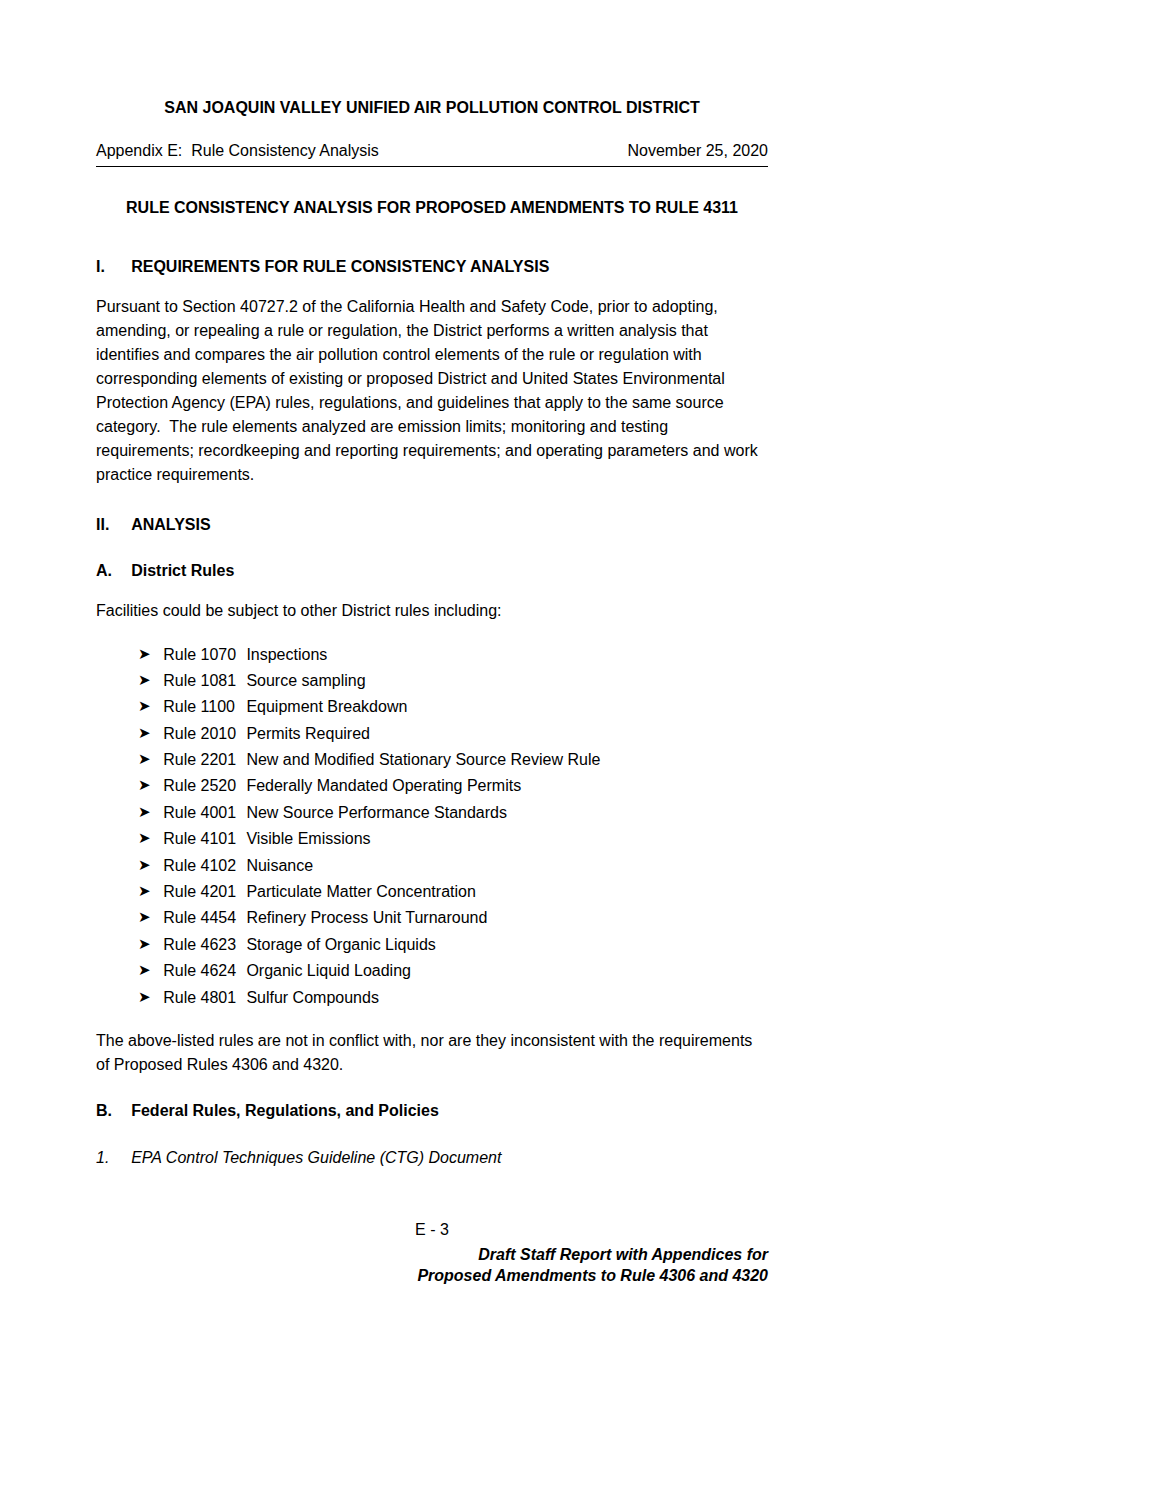SAN JOAQUIN VALLEY UNIFIED AIR POLLUTION CONTROL DISTRICT
Appendix E: Rule Consistency Analysis November 25, 2020
RULE CONSISTENCY ANALYSIS FOR PROPOSED AMENDMENTS TO RULE 4311
I. REQUIREMENTS FOR RULE CONSISTENCY ANALYSIS
Pursuant to Section 40727.2 of the California Health and Safety Code, prior to adopting, amending, or repealing a rule or regulation, the District performs a written analysis that identifies and compares the air pollution control elements of the rule or regulation with corresponding elements of existing or proposed District and United States Environmental Protection Agency (EPA) rules, regulations, and guidelines that apply to the same source category. The rule elements analyzed are emission limits; monitoring and testing requirements; recordkeeping and reporting requirements; and operating parameters and work practice requirements.
II. ANALYSIS
A. District Rules
Facilities could be subject to other District rules including:
Rule 1070 Inspections
Rule 1081 Source sampling
Rule 1100 Equipment Breakdown
Rule 2010 Permits Required
Rule 2201 New and Modified Stationary Source Review Rule
Rule 2520 Federally Mandated Operating Permits
Rule 4001 New Source Performance Standards
Rule 4101 Visible Emissions
Rule 4102 Nuisance
Rule 4201 Particulate Matter Concentration
Rule 4454 Refinery Process Unit Turnaround
Rule 4623 Storage of Organic Liquids
Rule 4624 Organic Liquid Loading
Rule 4801 Sulfur Compounds
The above-listed rules are not in conflict with, nor are they inconsistent with the requirements of Proposed Rules 4306 and 4320.
B. Federal Rules, Regulations, and Policies
1. EPA Control Techniques Guideline (CTG) Document
E - 3
Draft Staff Report with Appendices for
Proposed Amendments to Rule 4306 and 4320